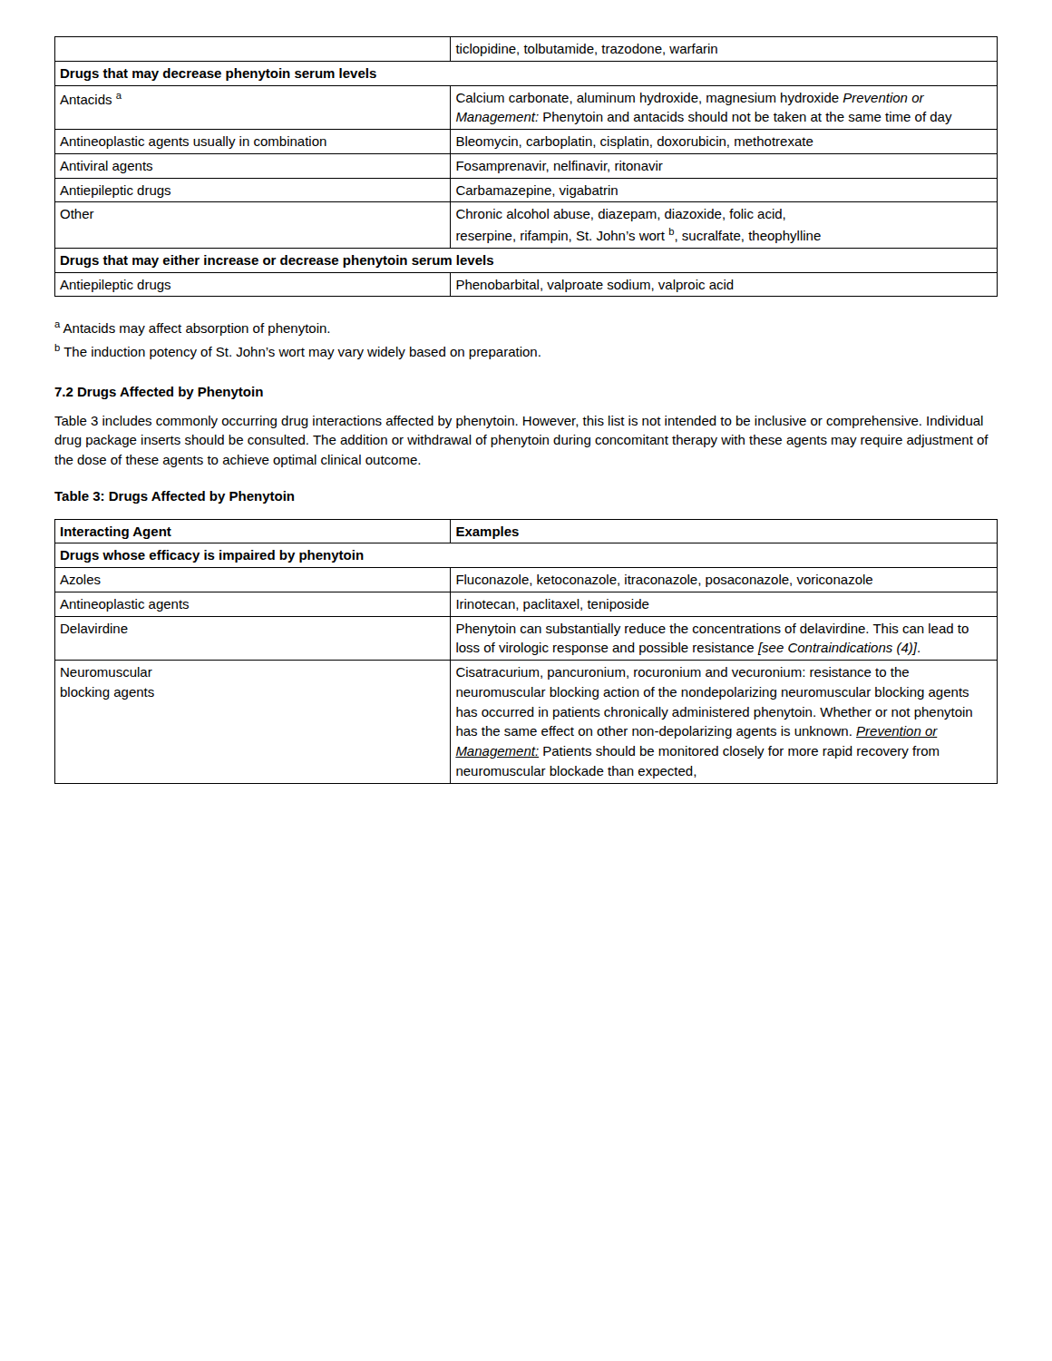| | ticlopidine, tolbutamide, trazodone, warfarin |
| Drugs that may decrease phenytoin serum levels |
| Antacids a | Calcium carbonate, aluminum hydroxide, magnesium hydroxide Prevention or Management: Phenytoin and antacids should not be taken at the same time of day |
| Antineoplastic agents usually in combination | Bleomycin, carboplatin, cisplatin, doxorubicin, methotrexate |
| Antiviral agents | Fosamprenavir, nelfinavir, ritonavir |
| Antiepileptic drugs | Carbamazepine, vigabatrin |
| Other | Chronic alcohol abuse, diazepam, diazoxide, folic acid, reserpine, rifampin, St. John’s wort b , sucralfate, theophylline |
| Drugs that may either increase or decrease phenytoin serum levels |
| Antiepileptic drugs | Phenobarbital, valproate sodium, valproic acid |
a Antacids may affect absorption of phenytoin.
b The induction potency of St. John’s wort may vary widely based on preparation.
7.2 Drugs Affected by Phenytoin
Table 3 includes commonly occurring drug interactions affected by phenytoin. However, this list is not intended to be inclusive or comprehensive. Individual drug package inserts should be consulted. The addition or withdrawal of phenytoin during concomitant therapy with these agents may require adjustment of the dose of these agents to achieve optimal clinical outcome.
Table 3: Drugs Affected by Phenytoin
| Interacting Agent | Examples |
| --- | --- |
| Drugs whose efficacy is impaired by phenytoin |
| Azoles | Fluconazole, ketoconazole, itraconazole, posaconazole, voriconazole |
| Antineoplastic agents | Irinotecan, paclitaxel, teniposide |
| Delavirdine | Phenytoin can substantially reduce the concentrations of delavirdine. This can lead to loss of virologic response and possible resistance [see Contraindications (4)] . |
| Neuromuscular blocking agents | Cisatracurium, pancuronium, rocuronium and vecuronium: resistance to the neuromuscular blocking action of the nondepolarizing neuromuscular blocking agents has occurred in patients chronically administered phenytoin. Whether or not phenytoin has the same effect on other non-depolarizing agents is unknown. Prevention or Management: Patients should be monitored closely for more rapid recovery from neuromuscular blockade than expected, |